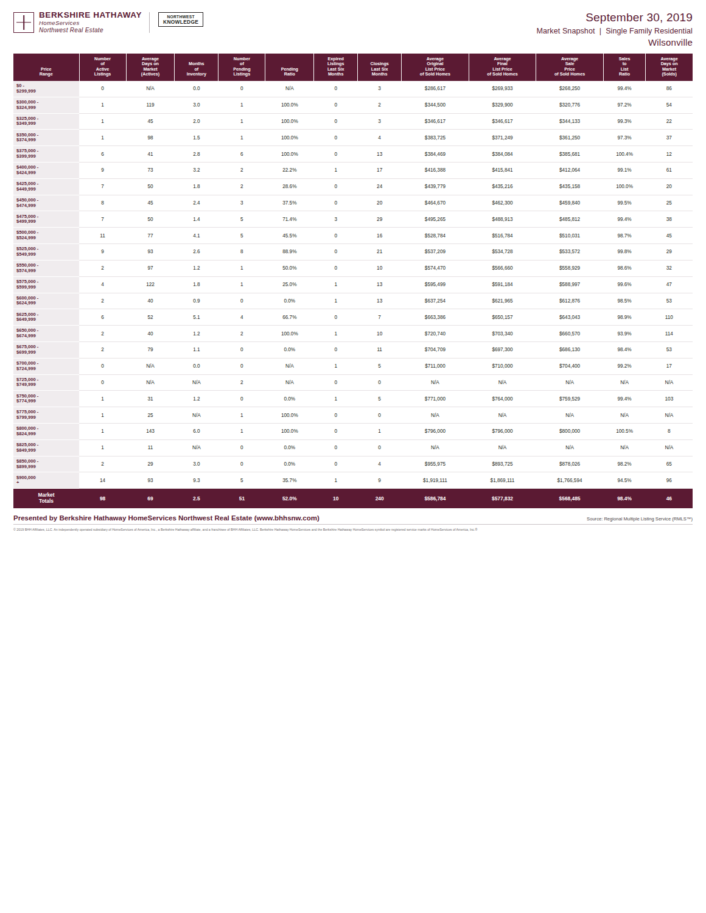BERKSHIRE HATHAWAY
HomeServices
Northwest Real Estate
NORTHWEST
KNOWLEDGE
September 30, 2019
Market Snapshot | Single Family Residential
Wilsonville
| Price Range | Number of Active Listings | Average Days on Market (Actives) | Months of Inventory | Number of Pending Listings | Pending Ratio | Expired Listings Last Six Months | Closings Last Six Months | Average Original List Price of Sold Homes | Average Final List Price of Sold Homes | Average Sale Price of Sold Homes | Sales to List Ratio | Average Days on Market (Solds) |
| --- | --- | --- | --- | --- | --- | --- | --- | --- | --- | --- | --- | --- |
| $0 - $299,999 | 0 | N/A | 0.0 | 0 | N/A | 0 | 3 | $286,617 | $269,933 | $268,250 | 99.4% | 86 |
| $300,000 - $324,999 | 1 | 119 | 3.0 | 1 | 100.0% | 0 | 2 | $344,500 | $329,900 | $320,776 | 97.2% | 54 |
| $325,000 - $349,999 | 1 | 45 | 2.0 | 1 | 100.0% | 0 | 3 | $346,617 | $346,617 | $344,133 | 99.3% | 22 |
| $350,000 - $374,999 | 1 | 98 | 1.5 | 1 | 100.0% | 0 | 4 | $383,725 | $371,249 | $361,250 | 97.3% | 37 |
| $375,000 - $399,999 | 6 | 41 | 2.8 | 6 | 100.0% | 0 | 13 | $384,469 | $384,084 | $385,681 | 100.4% | 12 |
| $400,000 - $424,999 | 9 | 73 | 3.2 | 2 | 22.2% | 1 | 17 | $416,388 | $415,841 | $412,064 | 99.1% | 61 |
| $425,000 - $449,999 | 7 | 50 | 1.8 | 2 | 28.6% | 0 | 24 | $439,779 | $435,216 | $435,158 | 100.0% | 20 |
| $450,000 - $474,999 | 8 | 45 | 2.4 | 3 | 37.5% | 0 | 20 | $464,670 | $462,300 | $459,840 | 99.5% | 25 |
| $475,000 - $499,999 | 7 | 50 | 1.4 | 5 | 71.4% | 3 | 29 | $495,265 | $488,913 | $485,812 | 99.4% | 38 |
| $500,000 - $524,999 | 11 | 77 | 4.1 | 5 | 45.5% | 0 | 16 | $528,784 | $516,784 | $510,031 | 98.7% | 45 |
| $525,000 - $549,999 | 9 | 93 | 2.6 | 8 | 88.9% | 0 | 21 | $537,209 | $534,728 | $533,572 | 99.8% | 29 |
| $550,000 - $574,999 | 2 | 97 | 1.2 | 1 | 50.0% | 0 | 10 | $574,470 | $566,660 | $558,929 | 98.6% | 32 |
| $575,000 - $599,999 | 4 | 122 | 1.8 | 1 | 25.0% | 1 | 13 | $595,499 | $591,184 | $588,997 | 99.6% | 47 |
| $600,000 - $624,999 | 2 | 40 | 0.9 | 0 | 0.0% | 1 | 13 | $637,254 | $621,965 | $612,876 | 98.5% | 53 |
| $625,000 - $649,999 | 6 | 52 | 5.1 | 4 | 66.7% | 0 | 7 | $663,386 | $650,157 | $643,043 | 98.9% | 110 |
| $650,000 - $674,999 | 2 | 40 | 1.2 | 2 | 100.0% | 1 | 10 | $720,740 | $703,340 | $660,570 | 93.9% | 114 |
| $675,000 - $699,999 | 2 | 79 | 1.1 | 0 | 0.0% | 0 | 11 | $704,709 | $697,300 | $686,130 | 98.4% | 53 |
| $700,000 - $724,999 | 0 | N/A | 0.0 | 0 | N/A | 1 | 5 | $711,000 | $710,000 | $704,400 | 99.2% | 17 |
| $725,000 - $749,999 | 0 | N/A | N/A | 2 | N/A | 0 | 0 | N/A | N/A | N/A | N/A | N/A |
| $750,000 - $774,999 | 1 | 31 | 1.2 | 0 | 0.0% | 1 | 5 | $771,000 | $764,000 | $759,529 | 99.4% | 103 |
| $775,000 - $799,999 | 1 | 25 | N/A | 1 | 100.0% | 0 | 0 | N/A | N/A | N/A | N/A | N/A |
| $800,000 - $824,999 | 1 | 143 | 6.0 | 1 | 100.0% | 0 | 1 | $796,000 | $796,000 | $800,000 | 100.5% | 8 |
| $825,000 - $849,999 | 1 | 11 | N/A | 0 | 0.0% | 0 | 0 | N/A | N/A | N/A | N/A | N/A |
| $850,000 - $899,999 | 2 | 29 | 3.0 | 0 | 0.0% | 0 | 4 | $955,975 | $893,725 | $878,026 | 98.2% | 65 |
| $900,000 + | 14 | 93 | 9.3 | 5 | 35.7% | 1 | 9 | $1,919,111 | $1,869,111 | $1,766,594 | 94.5% | 96 |
| Market Totals | 98 | 69 | 2.5 | 51 | 52.0% | 10 | 240 | $586,784 | $577,832 | $568,485 | 98.4% | 46 |
Presented by Berkshire Hathaway HomeServices Northwest Real Estate (www.bhhsnw.com)
Source: Regional Multiple Listing Service (RMLS™)
© 2019 BHH Affiliates, LLC. An independently operated subsidiary of HomeServices of America, Inc., a Berkshire Hathaway affiliate, and a franchisee of BHH Affiliates, LLC. Berkshire Hathaway HomeServices and the Berkshire Hathaway HomeServices symbol are registered service marks of HomeServices of America, Inc.®